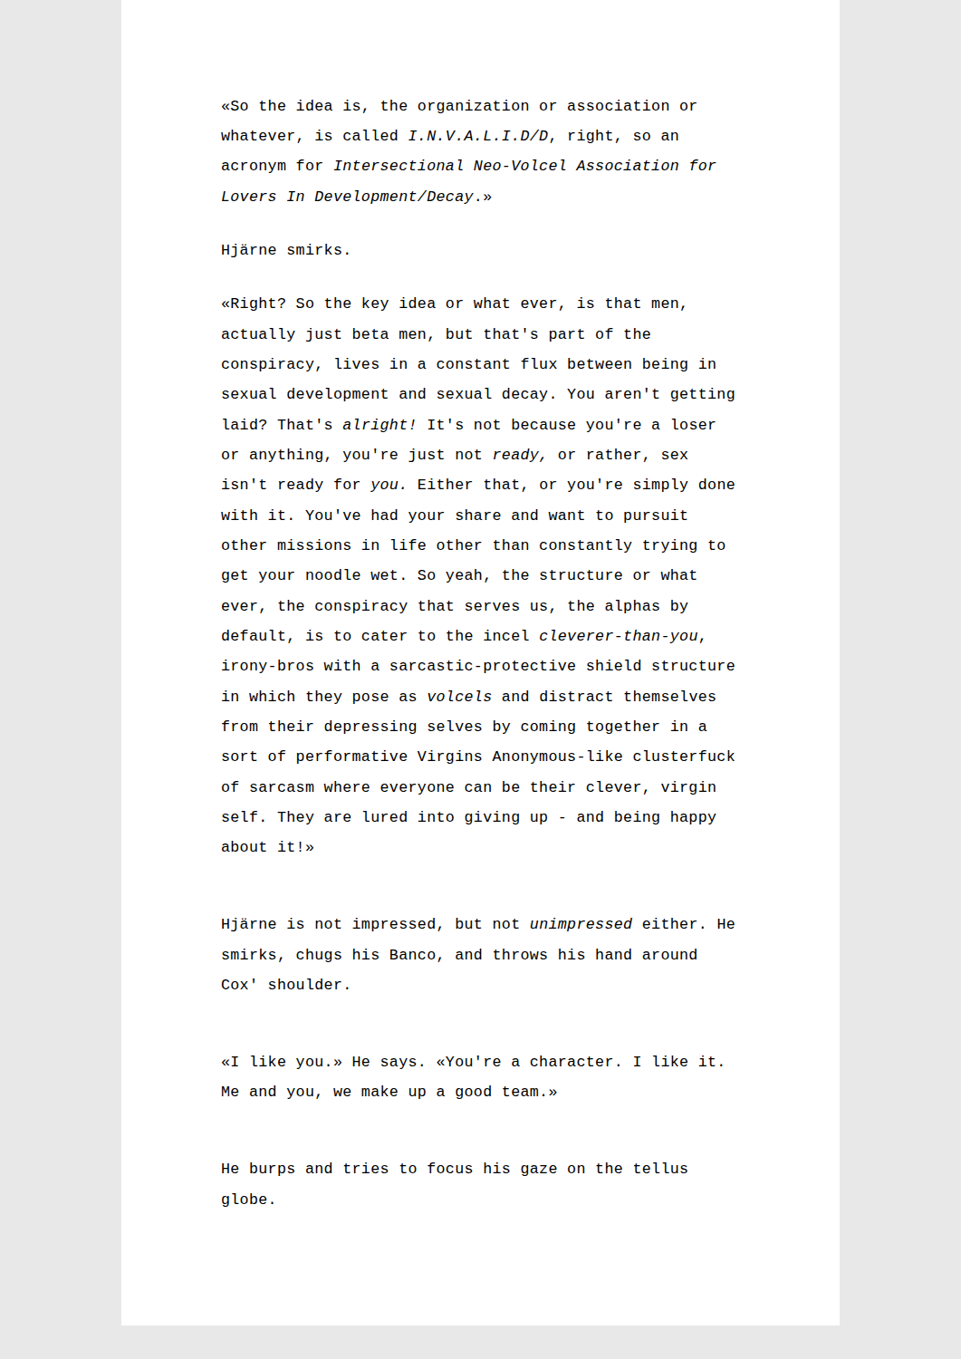«So the idea is, the organization or association or whatever, is called I.N.V.A.L.I.D/D, right, so an acronym for Intersectional Neo-Volcel Association for Lovers In Development/Decay.»
Hjärne smirks.
«Right? So the key idea or what ever, is that men, actually just beta men, but that's part of the conspiracy, lives in a constant flux between being in sexual development and sexual decay. You aren't getting laid? That's alright! It's not because you're a loser or anything, you're just not ready, or rather, sex isn't ready for you. Either that, or you're simply done with it. You've had your share and want to pursuit other missions in life other than constantly trying to get your noodle wet. So yeah, the structure or what ever, the conspiracy that serves us, the alphas by default, is to cater to the incel cleverer-than-you, irony-bros with a sarcastic-protective shield structure in which they pose as volcels and distract themselves from their depressing selves by coming together in a sort of performative Virgins Anonymous-like clusterfuck of sarcasm where everyone can be their clever, virgin self. They are lured into giving up - and being happy about it!»
Hjärne is not impressed, but not unimpressed either. He smirks, chugs his Banco, and throws his hand around Cox' shoulder.
«I like you.» He says. «You're a character. I like it. Me and you, we make up a good team.»
He burps and tries to focus his gaze on the tellus globe.